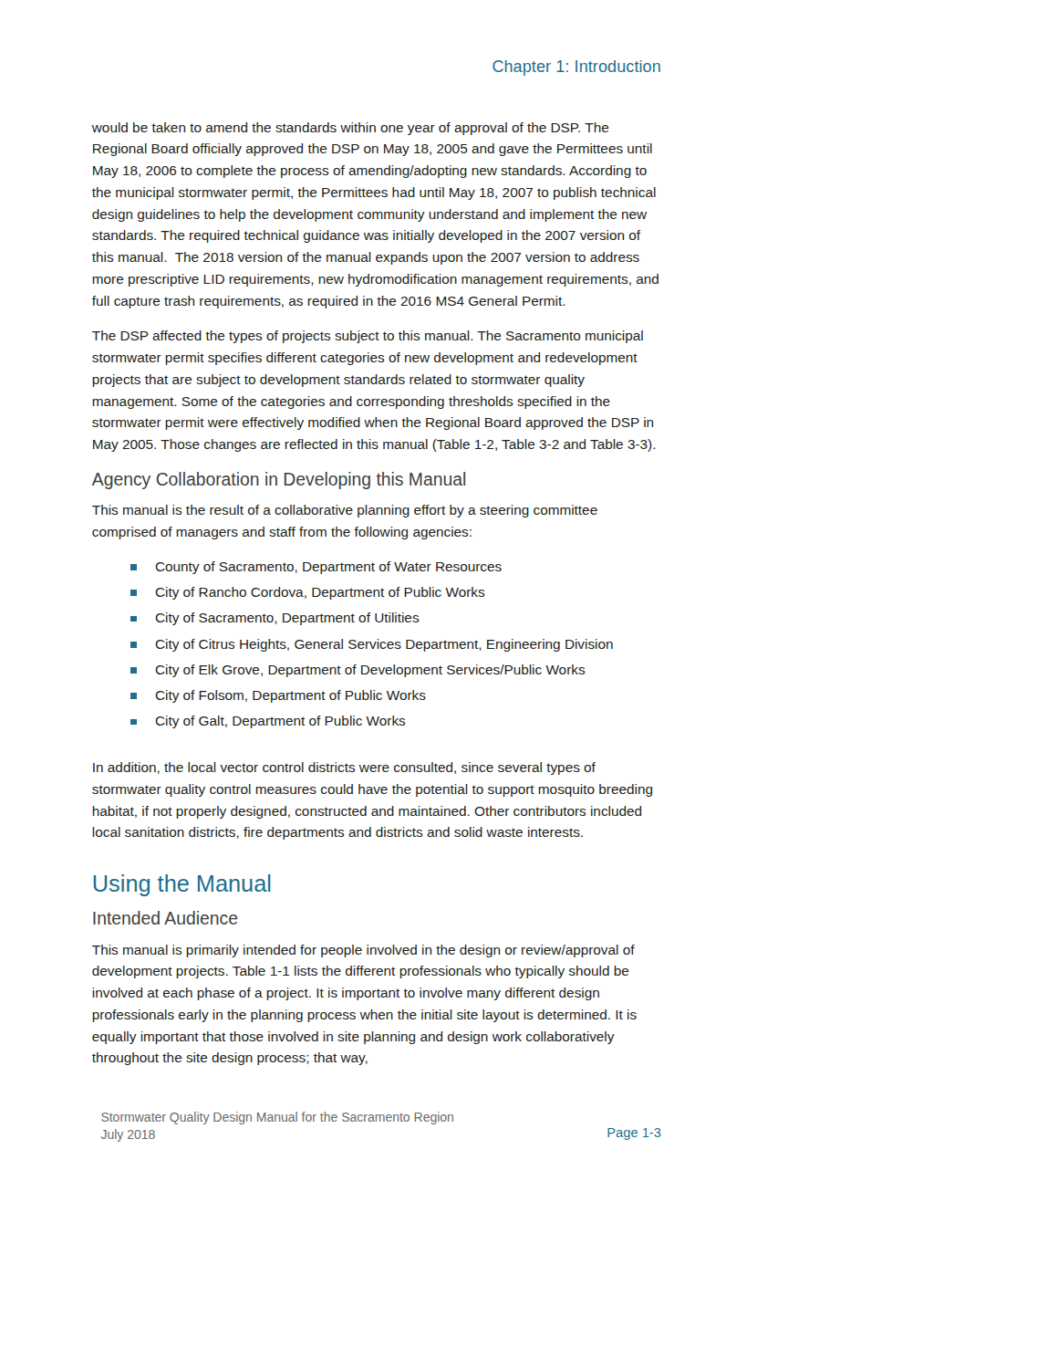Chapter 1: Introduction
would be taken to amend the standards within one year of approval of the DSP. The Regional Board officially approved the DSP on May 18, 2005 and gave the Permittees until May 18, 2006 to complete the process of amending/adopting new standards. According to the municipal stormwater permit, the Permittees had until May 18, 2007 to publish technical design guidelines to help the development community understand and implement the new standards. The required technical guidance was initially developed in the 2007 version of this manual. The 2018 version of the manual expands upon the 2007 version to address more prescriptive LID requirements, new hydromodification management requirements, and full capture trash requirements, as required in the 2016 MS4 General Permit.
The DSP affected the types of projects subject to this manual. The Sacramento municipal stormwater permit specifies different categories of new development and redevelopment projects that are subject to development standards related to stormwater quality management. Some of the categories and corresponding thresholds specified in the stormwater permit were effectively modified when the Regional Board approved the DSP in May 2005. Those changes are reflected in this manual (Table 1-2, Table 3-2 and Table 3-3).
Agency Collaboration in Developing this Manual
This manual is the result of a collaborative planning effort by a steering committee comprised of managers and staff from the following agencies:
County of Sacramento, Department of Water Resources
City of Rancho Cordova, Department of Public Works
City of Sacramento, Department of Utilities
City of Citrus Heights, General Services Department, Engineering Division
City of Elk Grove, Department of Development Services/Public Works
City of Folsom, Department of Public Works
City of Galt, Department of Public Works
In addition, the local vector control districts were consulted, since several types of stormwater quality control measures could have the potential to support mosquito breeding habitat, if not properly designed, constructed and maintained. Other contributors included local sanitation districts, fire departments and districts and solid waste interests.
Using the Manual
Intended Audience
This manual is primarily intended for people involved in the design or review/approval of development projects. Table 1-1 lists the different professionals who typically should be involved at each phase of a project. It is important to involve many different design professionals early in the planning process when the initial site layout is determined. It is equally important that those involved in site planning and design work collaboratively throughout the site design process; that way,
Stormwater Quality Design Manual for the Sacramento Region
July 2018
Page 1-3